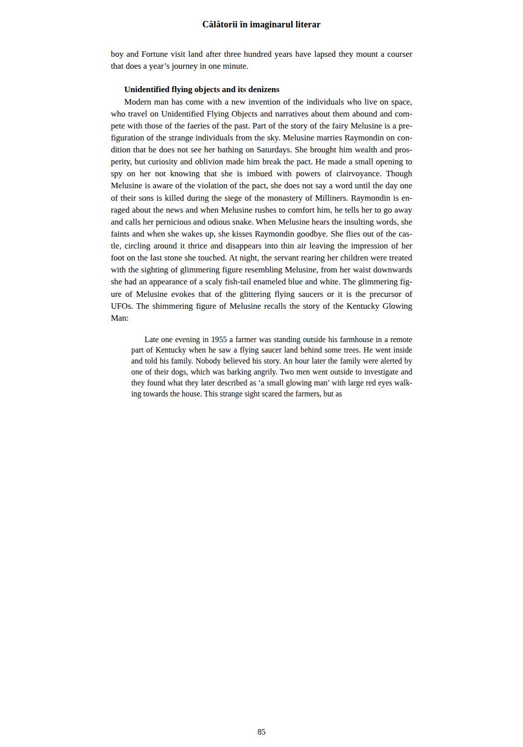Călătorii în imaginarul literar
boy and Fortune visit land after three hundred years have lapsed they mount a courser that does a year’s journey in one minute.
Unidentified flying objects and its denizens
Modern man has come with a new invention of the individuals who live on space, who travel on Unidentified Flying Objects and narratives about them abound and compete with those of the faeries of the past. Part of the story of the fairy Melusine is a prefiguration of the strange individuals from the sky. Melusine marries Raymondin on condition that he does not see her bathing on Saturdays. She brought him wealth and prosperity, but curiosity and oblivion made him break the pact. He made a small opening to spy on her not knowing that she is imbued with powers of clairvoyance. Though Melusine is aware of the violation of the pact, she does not say a word until the day one of their sons is killed during the siege of the monastery of Milliners. Raymondin is enraged about the news and when Melusine rushes to comfort him, he tells her to go away and calls her pernicious and odious snake. When Melusine hears the insulting words, she faints and when she wakes up, she kisses Raymondin goodbye. She flies out of the castle, circling around it thrice and disappears into thin air leaving the impression of her foot on the last stone she touched. At night, the servant rearing her children were treated with the sighting of glimmering figure resembling Melusine, from her waist downwards she had an appearance of a scaly fish-tail enameled blue and white. The glimmering figure of Melusine evokes that of the glittering flying saucers or it is the precursor of UFOs. The shimmering figure of Melusine recalls the story of the Kentucky Glowing Man:
Late one evening in 1955 a farmer was standing outside his farmhouse in a remote part of Kentucky when he saw a flying saucer land behind some trees. He went inside and told his family. Nobody believed his story. An hour later the family were alerted by one of their dogs, which was barking angrily. Two men went outside to investigate and they found what they later described as ‘a small glowing man’ with large red eyes walking towards the house. This strange sight scared the farmers, but as
85